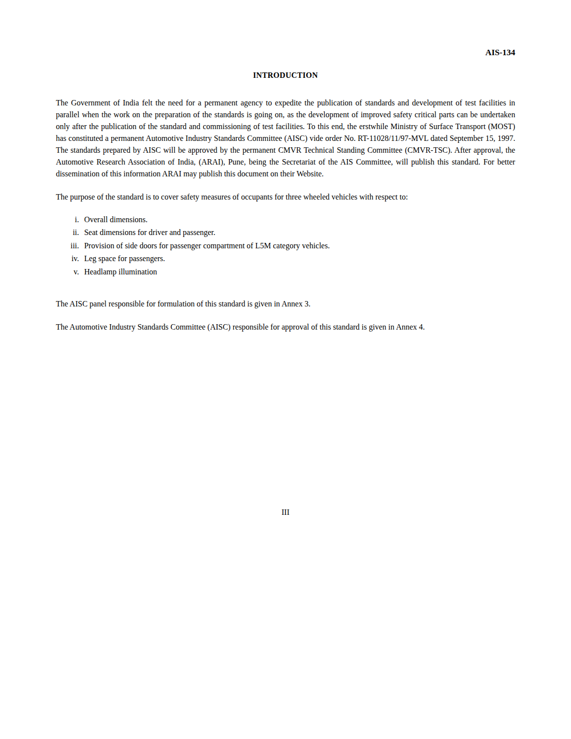AIS-134
INTRODUCTION
The Government of India felt the need for a permanent agency to expedite the publication of standards and development of test facilities in parallel when the work on the preparation of the standards is going on, as the development of improved safety critical parts can be undertaken only after the publication of the standard and commissioning of test facilities. To this end, the erstwhile Ministry of Surface Transport (MOST) has constituted a permanent Automotive Industry Standards Committee (AISC) vide order No. RT-11028/11/97-MVL dated September 15, 1997. The standards prepared by AISC will be approved by the permanent CMVR Technical Standing Committee (CMVR-TSC). After approval, the Automotive Research Association of India, (ARAI), Pune, being the Secretariat of the AIS Committee, will publish this standard. For better dissemination of this information ARAI may publish this document on their Website.
The purpose of the standard is to cover safety measures of occupants for three wheeled vehicles with respect to:
Overall dimensions.
Seat dimensions for driver and passenger.
Provision of side doors for passenger compartment of L5M category vehicles.
Leg space for passengers.
Headlamp illumination
The AISC panel responsible for formulation of this standard is given in Annex 3.
The Automotive Industry Standards Committee (AISC) responsible for approval of this standard is given in Annex 4.
III